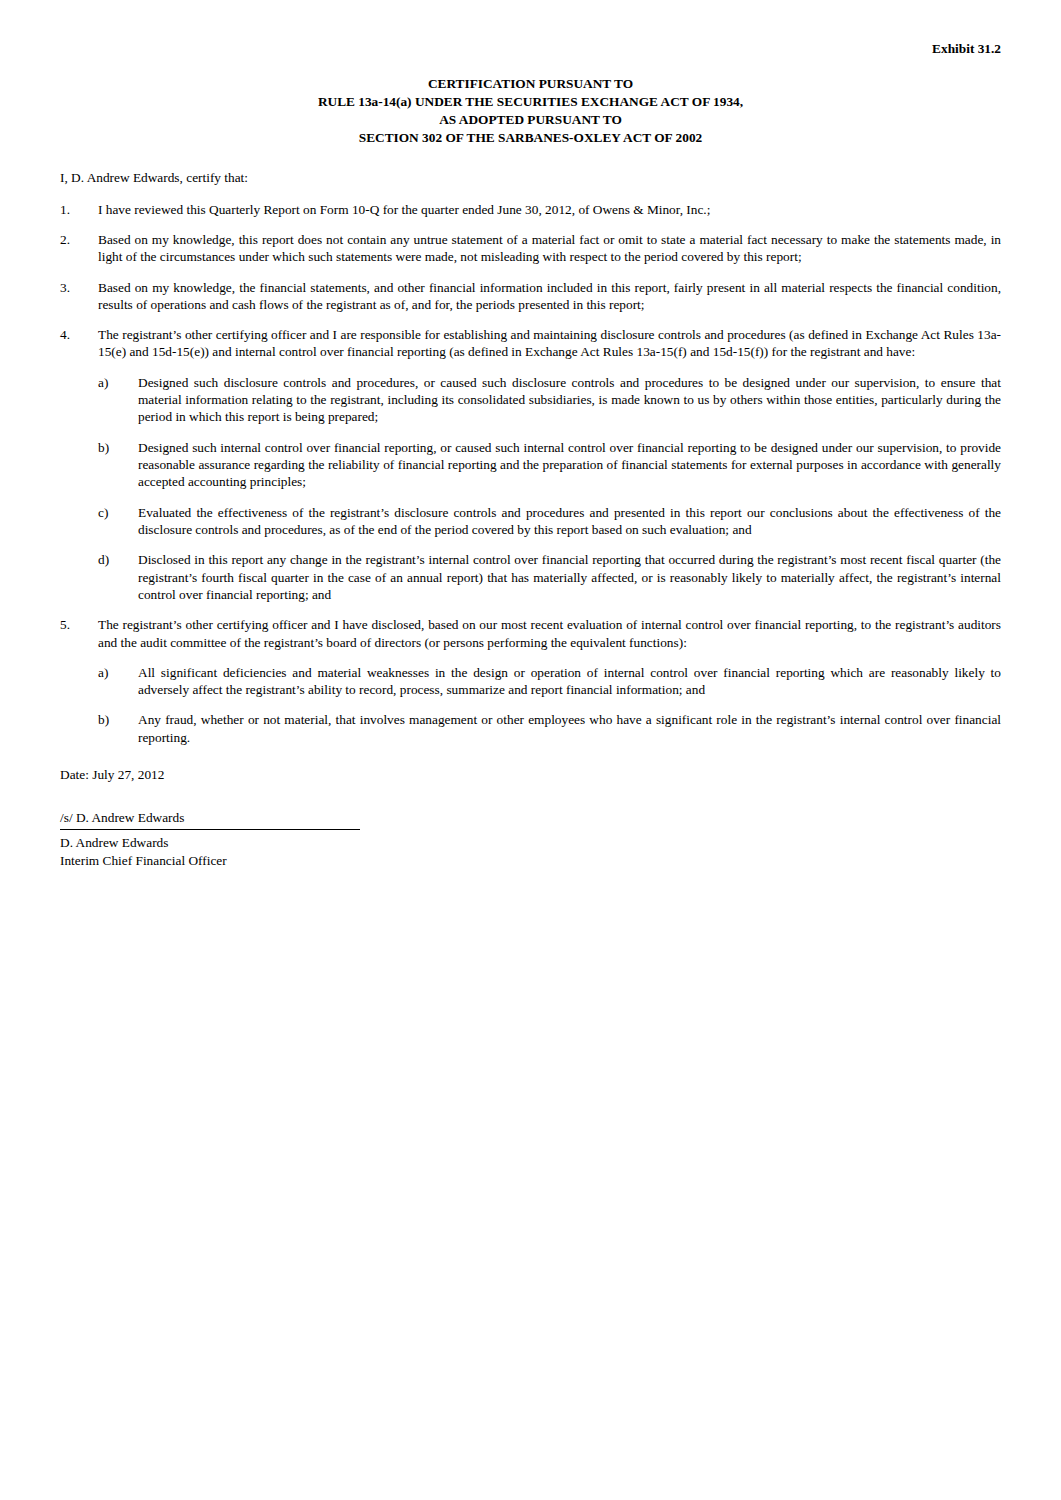Exhibit 31.2
CERTIFICATION PURSUANT TO
RULE 13a-14(a) UNDER THE SECURITIES EXCHANGE ACT OF 1934,
AS ADOPTED PURSUANT TO
SECTION 302 OF THE SARBANES-OXLEY ACT OF 2002
I, D. Andrew Edwards, certify that:
I have reviewed this Quarterly Report on Form 10-Q for the quarter ended June 30, 2012, of Owens & Minor, Inc.;
Based on my knowledge, this report does not contain any untrue statement of a material fact or omit to state a material fact necessary to make the statements made, in light of the circumstances under which such statements were made, not misleading with respect to the period covered by this report;
Based on my knowledge, the financial statements, and other financial information included in this report, fairly present in all material respects the financial condition, results of operations and cash flows of the registrant as of, and for, the periods presented in this report;
The registrant’s other certifying officer and I are responsible for establishing and maintaining disclosure controls and procedures (as defined in Exchange Act Rules 13a-15(e) and 15d-15(e)) and internal control over financial reporting (as defined in Exchange Act Rules 13a-15(f) and 15d-15(f)) for the registrant and have:
Designed such disclosure controls and procedures, or caused such disclosure controls and procedures to be designed under our supervision, to ensure that material information relating to the registrant, including its consolidated subsidiaries, is made known to us by others within those entities, particularly during the period in which this report is being prepared;
Designed such internal control over financial reporting, or caused such internal control over financial reporting to be designed under our supervision, to provide reasonable assurance regarding the reliability of financial reporting and the preparation of financial statements for external purposes in accordance with generally accepted accounting principles;
Evaluated the effectiveness of the registrant’s disclosure controls and procedures and presented in this report our conclusions about the effectiveness of the disclosure controls and procedures, as of the end of the period covered by this report based on such evaluation; and
Disclosed in this report any change in the registrant’s internal control over financial reporting that occurred during the registrant’s most recent fiscal quarter (the registrant’s fourth fiscal quarter in the case of an annual report) that has materially affected, or is reasonably likely to materially affect, the registrant’s internal control over financial reporting; and
The registrant’s other certifying officer and I have disclosed, based on our most recent evaluation of internal control over financial reporting, to the registrant’s auditors and the audit committee of the registrant’s board of directors (or persons performing the equivalent functions):
All significant deficiencies and material weaknesses in the design or operation of internal control over financial reporting which are reasonably likely to adversely affect the registrant’s ability to record, process, summarize and report financial information; and
Any fraud, whether or not material, that involves management or other employees who have a significant role in the registrant’s internal control over financial reporting.
Date: July 27, 2012
/s/ D. Andrew Edwards
D. Andrew Edwards
Interim Chief Financial Officer